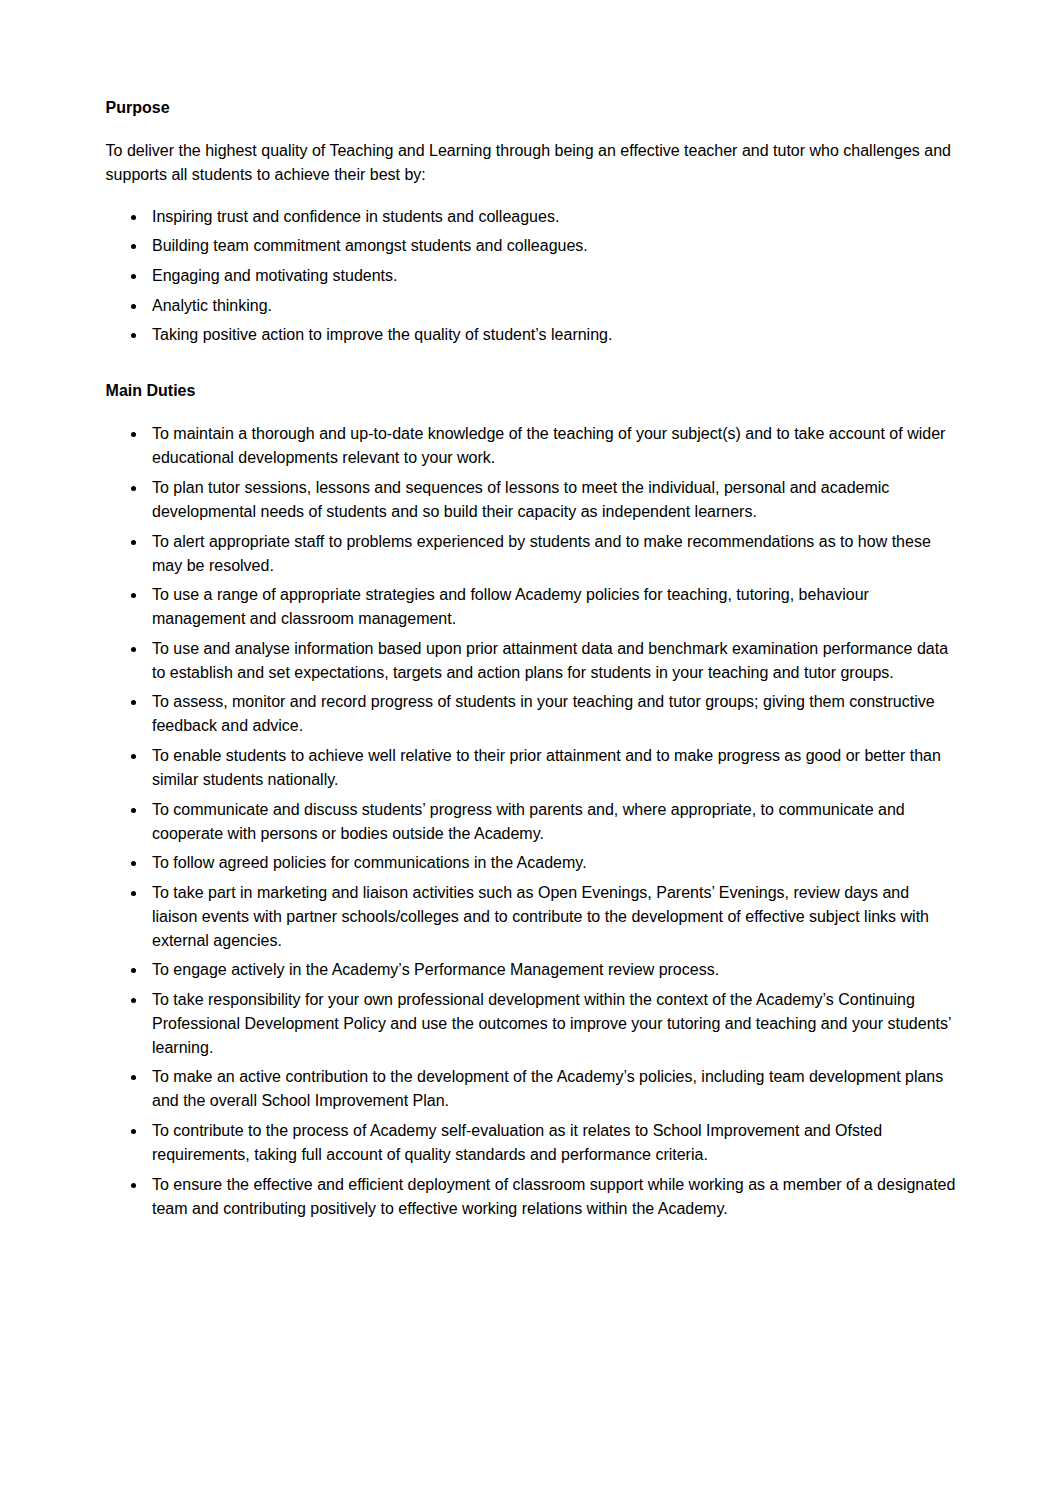Purpose
To deliver the highest quality of Teaching and Learning through being an effective teacher and tutor who challenges and supports all students to achieve their best by:
Inspiring trust and confidence in students and colleagues.
Building team commitment amongst students and colleagues.
Engaging and motivating students.
Analytic thinking.
Taking positive action to improve the quality of student’s learning.
Main Duties
To maintain a thorough and up-to-date knowledge of the teaching of your subject(s) and to take account of wider educational developments relevant to your work.
To plan tutor sessions, lessons and sequences of lessons to meet the individual, personal and academic developmental needs of students and so build their capacity as independent learners.
To alert appropriate staff to problems experienced by students and to make recommendations as to how these may be resolved.
To use a range of appropriate strategies and follow Academy policies for teaching, tutoring, behaviour management and classroom management.
To use and analyse information based upon prior attainment data and benchmark examination performance data to establish and set expectations, targets and action plans for students in your teaching and tutor groups.
To assess, monitor and record progress of students in your teaching and tutor groups; giving them constructive feedback and advice.
To enable students to achieve well relative to their prior attainment and to make progress as good or better than similar students nationally.
To communicate and discuss students’ progress with parents and, where appropriate, to communicate and cooperate with persons or bodies outside the Academy.
To follow agreed policies for communications in the Academy.
To take part in marketing and liaison activities such as Open Evenings, Parents’ Evenings, review days and liaison events with partner schools/colleges and to contribute to the development of effective subject links with external agencies.
To engage actively in the Academy’s Performance Management review process.
To take responsibility for your own professional development within the context of the Academy’s Continuing Professional Development Policy and use the outcomes to improve your tutoring and teaching and your students’ learning.
To make an active contribution to the development of the Academy’s policies, including team development plans and the overall School Improvement Plan.
To contribute to the process of Academy self-evaluation as it relates to School Improvement and Ofsted requirements, taking full account of quality standards and performance criteria.
To ensure the effective and efficient deployment of classroom support while working as a member of a designated team and contributing positively to effective working relations within the Academy.